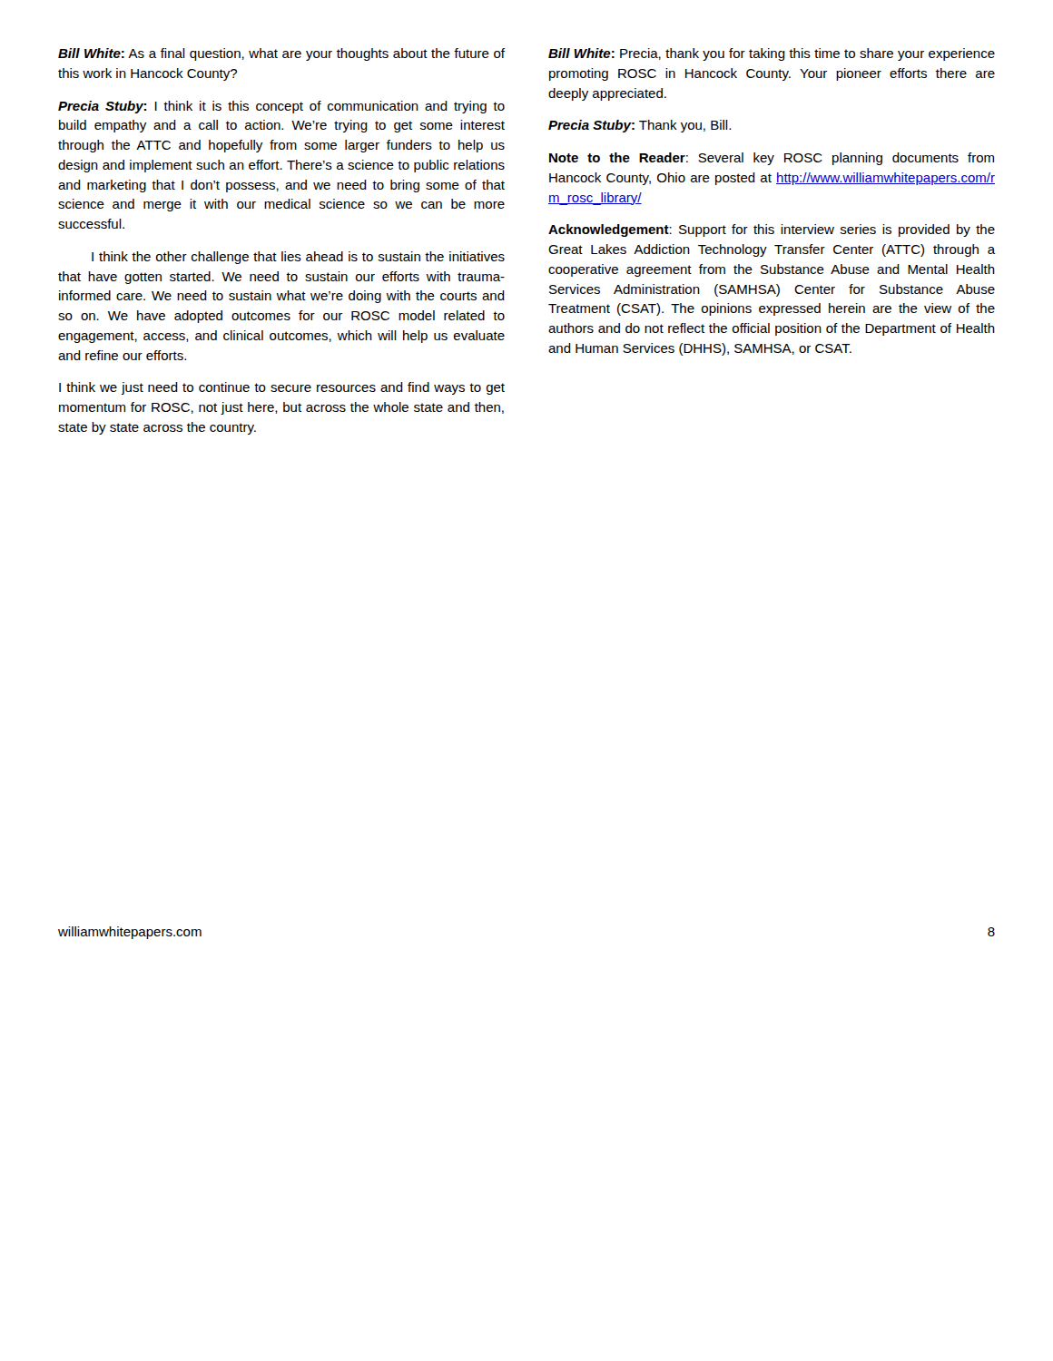Bill White: As a final question, what are your thoughts about the future of this work in Hancock County?
Precia Stuby: I think it is this concept of communication and trying to build empathy and a call to action. We’re trying to get some interest through the ATTC and hopefully from some larger funders to help us design and implement such an effort. There’s a science to public relations and marketing that I don’t possess, and we need to bring some of that science and merge it with our medical science so we can be more successful.
I think the other challenge that lies ahead is to sustain the initiatives that have gotten started. We need to sustain our efforts with trauma-informed care. We need to sustain what we’re doing with the courts and so on. We have adopted outcomes for our ROSC model related to engagement, access, and clinical outcomes, which will help us evaluate and refine our efforts.
I think we just need to continue to secure resources and find ways to get momentum for ROSC, not just here, but across the whole state and then, state by state across the country.
Bill White: Precia, thank you for taking this time to share your experience promoting ROSC in Hancock County. Your pioneer efforts there are deeply appreciated.
Precia Stuby: Thank you, Bill.
Note to the Reader: Several key ROSC planning documents from Hancock County, Ohio are posted at http://www.williamwhitepapers.com/rm_rosc_library/
Acknowledgement: Support for this interview series is provided by the Great Lakes Addiction Technology Transfer Center (ATTC) through a cooperative agreement from the Substance Abuse and Mental Health Services Administration (SAMHSA) Center for Substance Abuse Treatment (CSAT). The opinions expressed herein are the view of the authors and do not reflect the official position of the Department of Health and Human Services (DHHS), SAMHSA, or CSAT.
williamwhitepapers.com 8